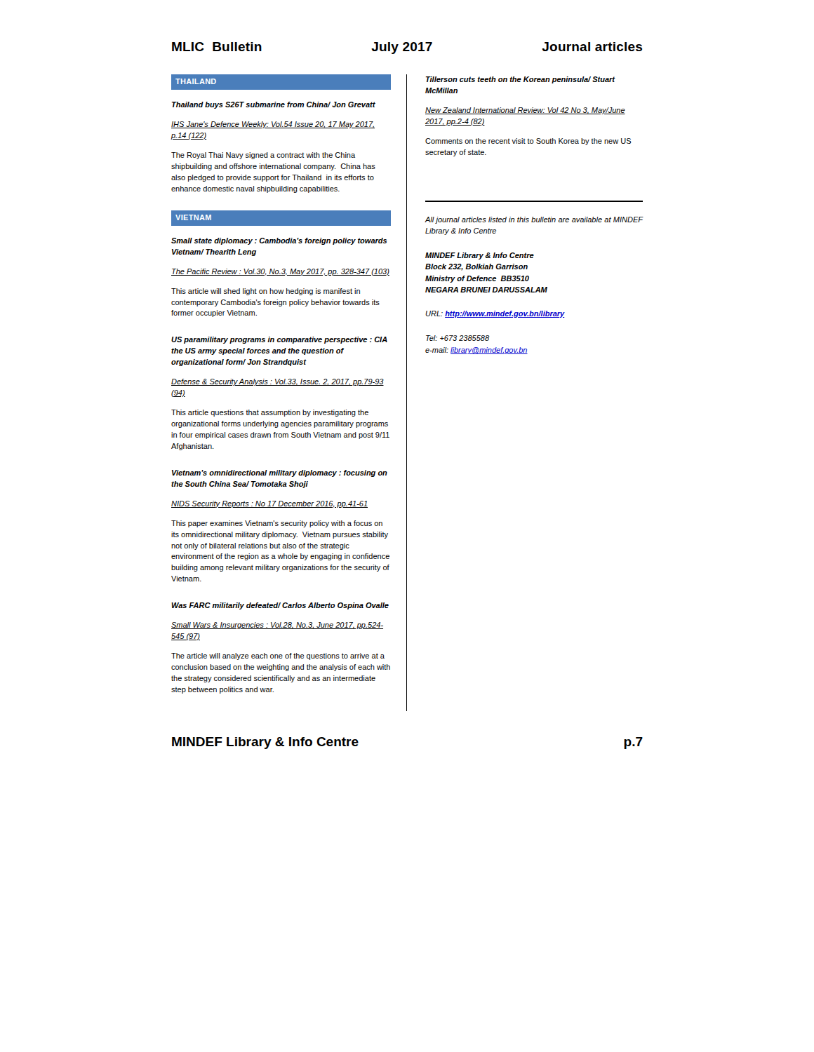MLIC Bulletin
July 2017
Journal articles
THAILAND
Thailand buys S26T submarine from China/ Jon Grevatt
IHS Jane's Defence Weekly: Vol.54 Issue 20, 17 May 2017, p.14 (122)
The Royal Thai Navy signed a contract with the China shipbuilding and offshore international company. China has also pledged to provide support for Thailand in its efforts to enhance domestic naval shipbuilding capabilities.
VIETNAM
Small state diplomacy : Cambodia's foreign policy towards Vietnam/ Thearith Leng
The Pacific Review : Vol.30, No.3, May 2017, pp. 328-347 (103)
This article will shed light on how hedging is manifest in contemporary Cambodia's foreign policy behavior towards its former occupier Vietnam.
US paramilitary programs in comparative perspective : CIA the US army special forces and the question of organizational form/ Jon Strandquist
Defense & Security Analysis : Vol.33, Issue. 2, 2017, pp.79-93 (94)
This article questions that assumption by investigating the organizational forms underlying agencies paramilitary programs in four empirical cases drawn from South Vietnam and post 9/11 Afghanistan.
Vietnam's omnidirectional military diplomacy : focusing on the South China Sea/ Tomotaka Shoji
NIDS Security Reports : No 17 December 2016, pp.41-61
This paper examines Vietnam's security policy with a focus on its omnidirectional military diplomacy. Vietnam pursues stability not only of bilateral relations but also of the strategic environment of the region as a whole by engaging in confidence building among relevant military organizations for the security of Vietnam.
Was FARC militarily defeated/ Carlos Alberto Ospina Ovalle
Small Wars & Insurgencies : Vol.28, No.3, June 2017, pp.524-545 (97)
The article will analyze each one of the questions to arrive at a conclusion based on the weighting and the analysis of each with the strategy considered scientifically and as an intermediate step between politics and war.
Tillerson cuts teeth on the Korean peninsula/ Stuart McMillan
New Zealand International Review: Vol 42 No 3, May/June 2017, pp.2-4 (82)
Comments on the recent visit to South Korea by the new US secretary of state.
All journal articles listed in this bulletin are available at MINDEF Library & Info Centre
MINDEF Library & Info Centre
Block 232, Bolkiah Garrison
Ministry of Defence BB3510
NEGARA BRUNEI DARUSSALAM
URL: http://www.mindef.gov.bn/library
Tel: +673 2385588
e-mail: library@mindef.gov.bn
MINDEF Library & Info Centre
p.7